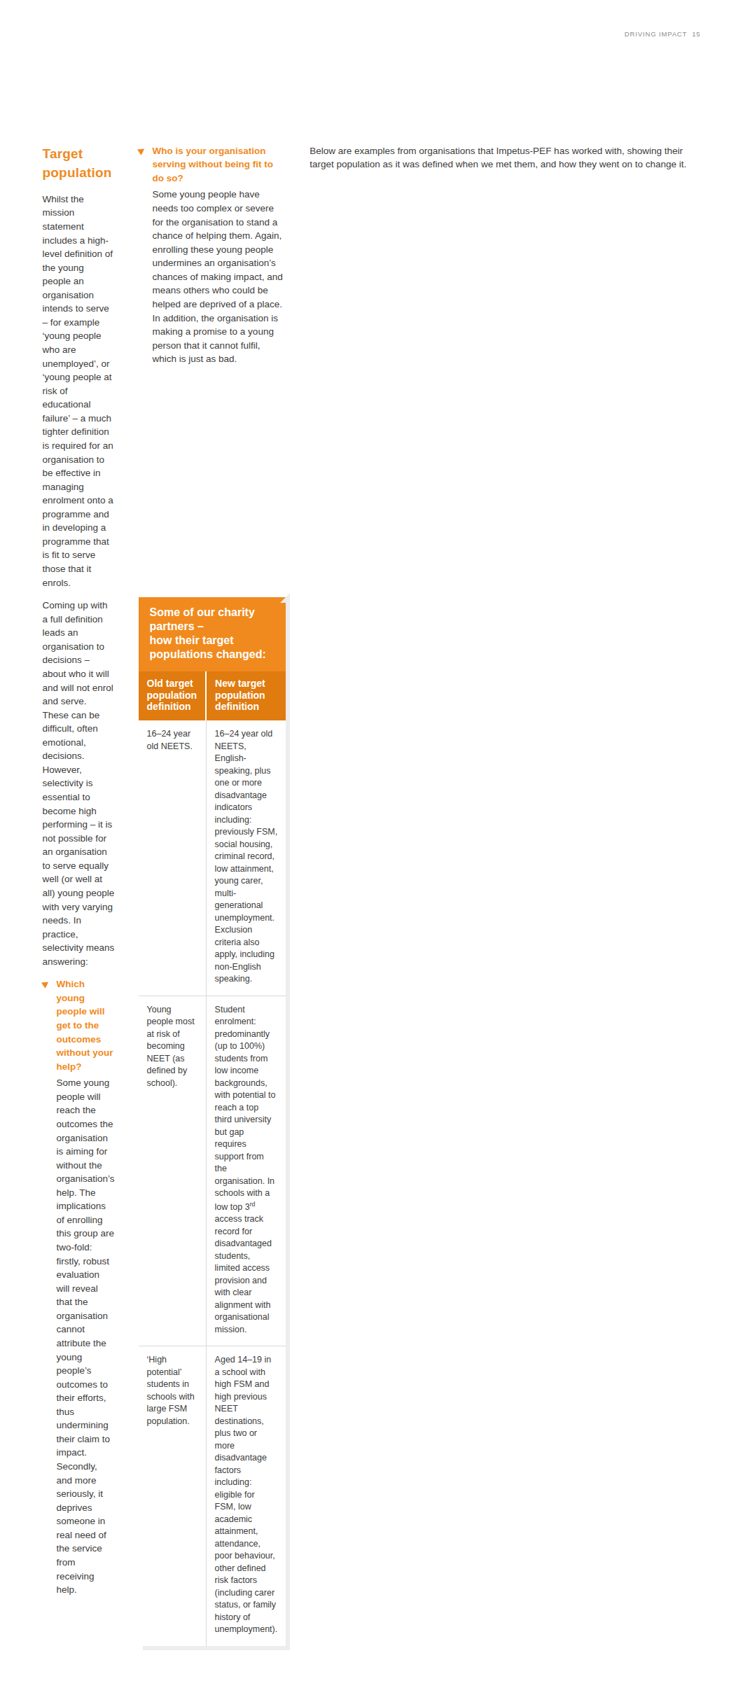Driving impact 15
Target population
Whilst the mission statement includes a high-level definition of the young people an organisation intends to serve – for example ‘young people who are unemployed’, or ‘young people at risk of educational failure’ – a much tighter definition is required for an organisation to be effective in managing enrolment onto a programme and in developing a programme that is fit to serve those that it enrols.
Coming up with a full definition leads an organisation to decisions – about who it will and will not enrol and serve. These can be difficult, often emotional, decisions. However, selectivity is essential to become high performing – it is not possible for an organisation to serve equally well (or well at all) young people with very varying needs. In practice, selectivity means answering:
Which young people will get to the outcomes without your help?
Some young people will reach the outcomes the organisation is aiming for without the organisation’s help. The implications of enrolling this group are two-fold: firstly, robust evaluation will reveal that the organisation cannot attribute the young people’s outcomes to their efforts, thus undermining their claim to impact. Secondly, and more seriously, it deprives someone in real need of the service from receiving help.
Who is your organisation serving without being fit to do so?
Some young people have needs too complex or severe for the organisation to stand a chance of helping them. Again, enrolling these young people undermines an organisation’s chances of making impact, and means others who could be helped are deprived of a place. In addition, the organisation is making a promise to a young person that it cannot fulfil, which is just as bad.
Some of our charity partners –
how their target populations changed:
| Old target population definition | New target population definition |
| --- | --- |
| 16–24 year old NEETS. | 16–24 year old NEETS, English-speaking, plus one or more disadvantage indicators including: previously FSM, social housing, criminal record, low attainment, young carer, multi-generational unemployment. Exclusion criteria also apply, including non-English speaking. |
| Young people most at risk of becoming NEET (as defined by school). | Student enrolment: predominantly (up to 100%) students from low income backgrounds, with potential to reach a top third university but gap requires support from the organisation. In schools with a low top 3 rd access track record for disadvantaged students, limited access provision and with clear alignment with organisational mission. |
| ‘High potential’ students in schools with large FSM population. | Aged 14–19 in a school with high FSM and high previous NEET destinations, plus two or more disadvantage factors including: eligible for FSM, low academic attainment, attendance, poor behaviour, other defined risk factors (including carer status, or family history of unemployment). |
Below are examples from organisations that Impetus-PEF has worked with, showing their target population as it was defined when we met them, and how they went on to change it.